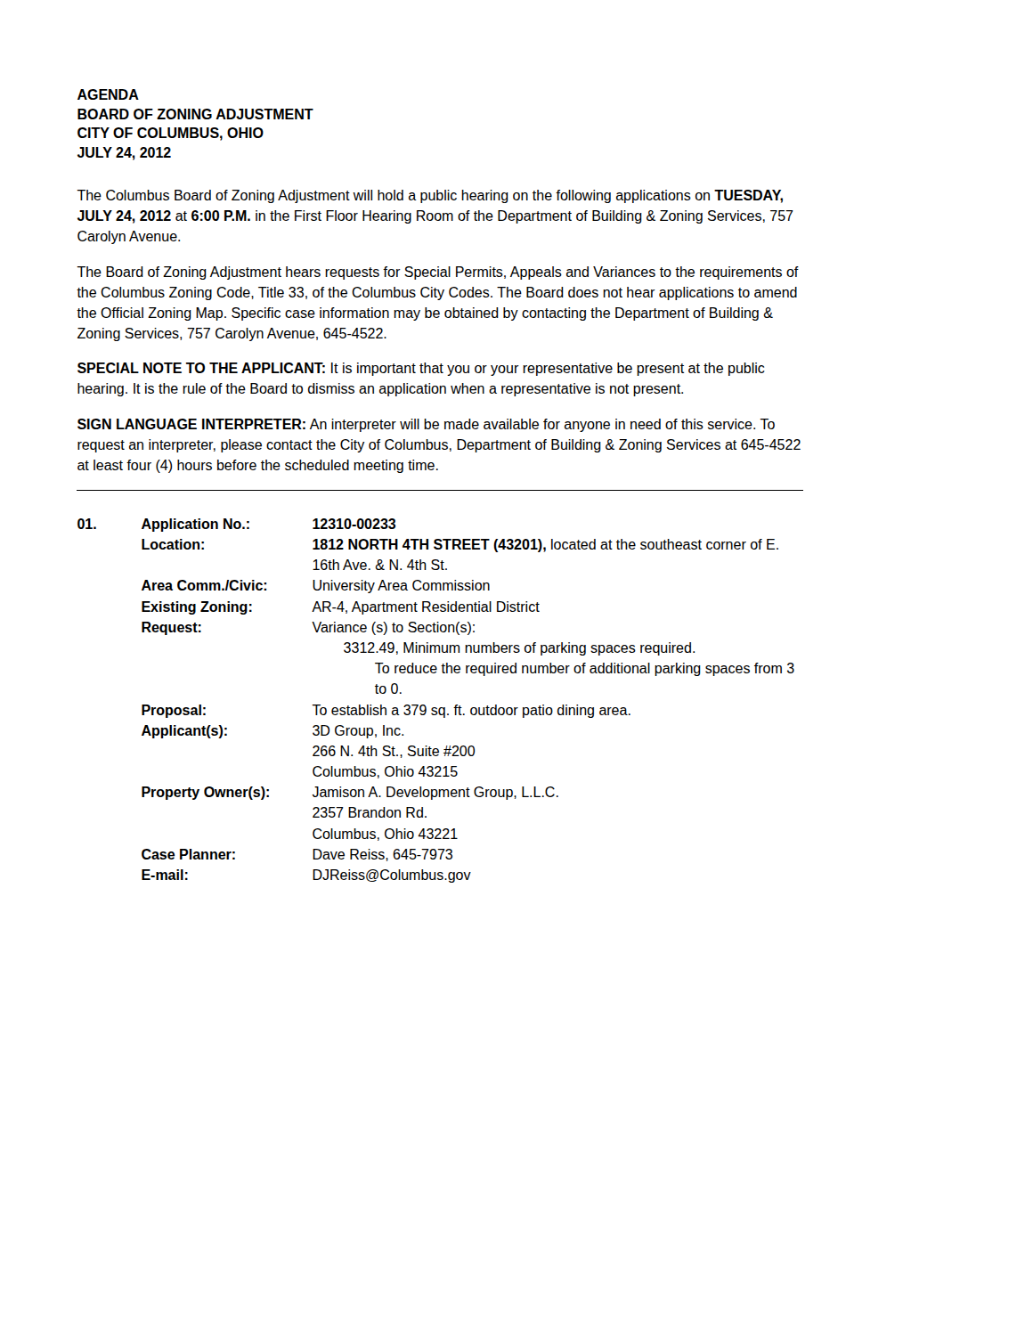AGENDA BOARD OF ZONING ADJUSTMENT CITY OF COLUMBUS, OHIO JULY 24, 2012
The Columbus Board of Zoning Adjustment will hold a public hearing on the following applications on TUESDAY, JULY 24, 2012 at 6:00 P.M. in the First Floor Hearing Room of the Department of Building & Zoning Services, 757 Carolyn Avenue.
The Board of Zoning Adjustment hears requests for Special Permits, Appeals and Variances to the requirements of the Columbus Zoning Code, Title 33, of the Columbus City Codes. The Board does not hear applications to amend the Official Zoning Map. Specific case information may be obtained by contacting the Department of Building & Zoning Services, 757 Carolyn Avenue, 645-4522.
SPECIAL NOTE TO THE APPLICANT: It is important that you or your representative be present at the public hearing. It is the rule of the Board to dismiss an application when a representative is not present.
SIGN LANGUAGE INTERPRETER: An interpreter will be made available for anyone in need of this service. To request an interpreter, please contact the City of Columbus, Department of Building & Zoning Services at 645-4522 at least four (4) hours before the scheduled meeting time.
| 01. | Application No.: | 12310-00233 |
| | Location: | 1812 NORTH 4TH STREET (43201), located at the southeast corner of E. 16th Ave. & N. 4th St. |
| | Area Comm./Civic: | University Area Commission |
| | Existing Zoning: | AR-4, Apartment Residential District |
| | Request: | Variance (s) to Section(s): 3312.49, Minimum numbers of parking spaces required. To reduce the required number of additional parking spaces from 3 to 0. |
| | Proposal: | To establish a 379 sq. ft. outdoor patio dining area. |
| | Applicant(s): | 3D Group, Inc. 266 N. 4th St., Suite #200 Columbus, Ohio 43215 |
| | Property Owner(s): | Jamison A. Development Group, L.L.C. 2357 Brandon Rd. Columbus, Ohio 43221 |
| | Case Planner: | Dave Reiss, 645-7973 |
| | E-mail: | DJReiss@Columbus.gov |